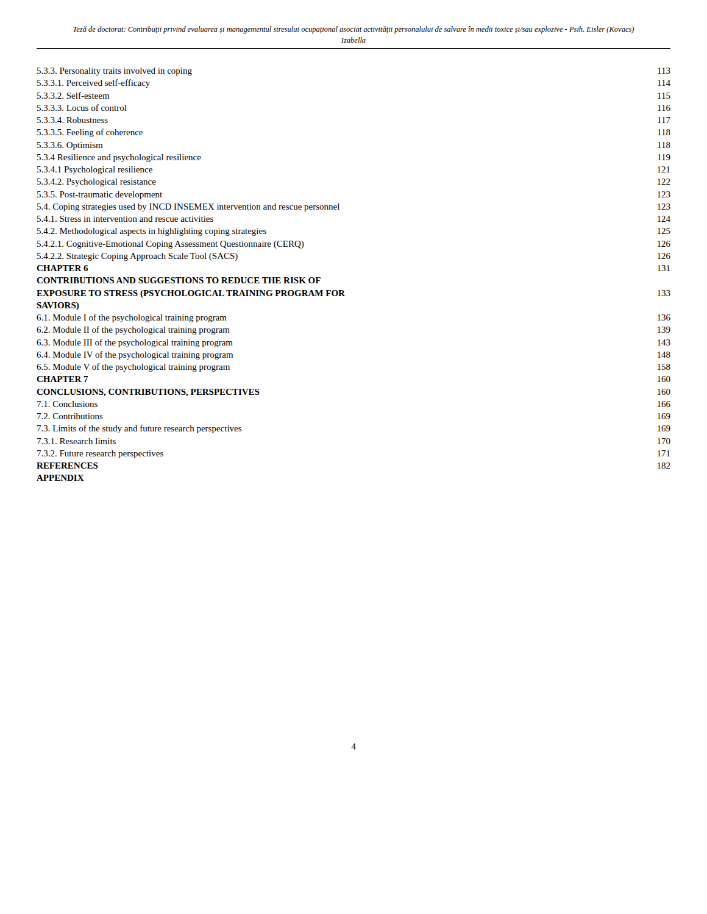Teză de doctorat: Contribuții privind evaluarea și managementul stresului ocupațional asociat activității personalului de salvare în medii toxice și/sau explozive - Psih. Eisler (Kovacs) Izabella
| 5.3.3. Personality traits involved in coping | 113 |
| 5.3.3.1. Perceived self-efficacy | 114 |
| 5.3.3.2. Self-esteem | 115 |
| 5.3.3.3. Locus of control | 116 |
| 5.3.3.4. Robustness | 117 |
| 5.3.3.5. Feeling of coherence | 118 |
| 5.3.3.6. Optimism | 118 |
| 5.3.4 Resilience and psychological resilience | 119 |
| 5.3.4.1 Psychological resilience | 121 |
| 5.3.4.2. Psychological resistance | 122 |
| 5.3.5. Post-traumatic development | 123 |
| 5.4. Coping strategies used by INCD INSEMEX intervention and rescue personnel | 123 |
| 5.4.1. Stress in intervention and rescue activities | 124 |
| 5.4.2. Methodological aspects in highlighting coping strategies | 125 |
| 5.4.2.1. Cognitive-Emotional Coping Assessment Questionnaire (CERQ) | 126 |
| 5.4.2.2. Strategic Coping Approach Scale Tool (SACS) | 126 |
| CHAPTER 6 | 131 |
| CONTRIBUTIONS AND SUGGESTIONS TO REDUCE THE RISK OF EXPOSURE TO STRESS (PSYCHOLOGICAL TRAINING PROGRAM FOR SAVIORS) | 133 |
| 6.1. Module I of the psychological training program | 136 |
| 6.2. Module II of the psychological training program | 139 |
| 6.3. Module III of the psychological training program | 143 |
| 6.4. Module IV of the psychological training program | 148 |
| 6.5. Module V of the psychological training program | 158 |
| CHAPTER 7 | 160 |
| CONCLUSIONS, CONTRIBUTIONS, PERSPECTIVES | 160 |
| 7.1. Conclusions | 166 |
| 7.2. Contributions | 169 |
| 7.3. Limits of the study and future research perspectives | 169 |
| 7.3.1. Research limits | 170 |
| 7.3.2. Future research perspectives | 171 |
| REFERENCES | 182 |
| APPENDIX | |
4